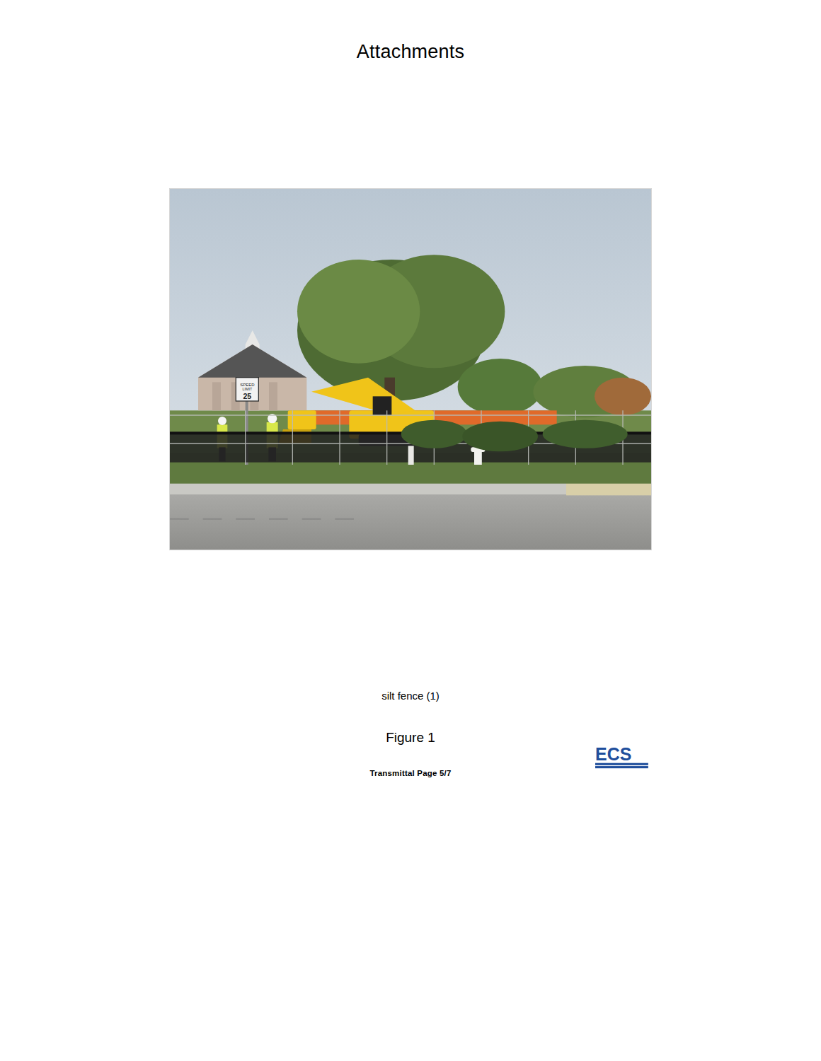Attachments
silt fence (1)
Figure 1
Transmittal Page 5/7 ECS